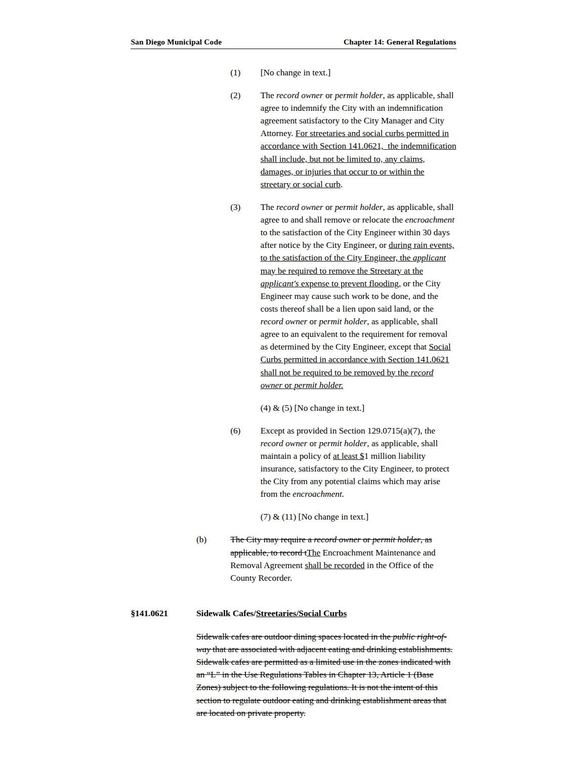San Diego Municipal Code Chapter 14: General Regulations
(1) [No change in text.]
(2) The record owner or permit holder, as applicable, shall agree to indemnify the City with an indemnification agreement satisfactory to the City Manager and City Attorney. For streetaries and social curbs permitted in accordance with Section 141.0621, the indemnification shall include, but not be limited to, any claims, damages, or injuries that occur to or within the streetary or social curb.
(3) The record owner or permit holder, as applicable, shall agree to and shall remove or relocate the encroachment to the satisfaction of the City Engineer within 30 days after notice by the City Engineer, or during rain events, to the satisfaction of the City Engineer, the applicant may be required to remove the Streetary at the applicant's expense to prevent flooding, or the City Engineer may cause such work to be done, and the costs thereof shall be a lien upon said land, or the record owner or permit holder, as applicable, shall agree to an equivalent to the requirement for removal as determined by the City Engineer, except that Social Curbs permitted in accordance with Section 141.0621 shall not be required to be removed by the record owner or permit holder.
(4) & (5) [No change in text.]
(6) Except as provided in Section 129.0715(a)(7), the record owner or permit holder, as applicable, shall maintain a policy of at least $1 million liability insurance, satisfactory to the City Engineer, to protect the City from any potential claims which may arise from the encroachment.
(7) & (11) [No change in text.]
(b) The City may require a record owner or permit holder, as applicable, to record t The Encroachment Maintenance and Removal Agreement shall be recorded in the Office of the County Recorder.
§141.0621 Sidewalk Cafes/Streetaries/Social Curbs
Sidewalk cafes are outdoor dining spaces located in the public right-of-way that are associated with adjacent eating and drinking establishments. Sidewalk cafes are permitted as a limited use in the zones indicated with an “L” in the Use Regulations Tables in Chapter 13, Article 1 (Base Zones) subject to the following regulations. It is not the intent of this section to regulate outdoor eating and drinking establishment areas that are located on private property.